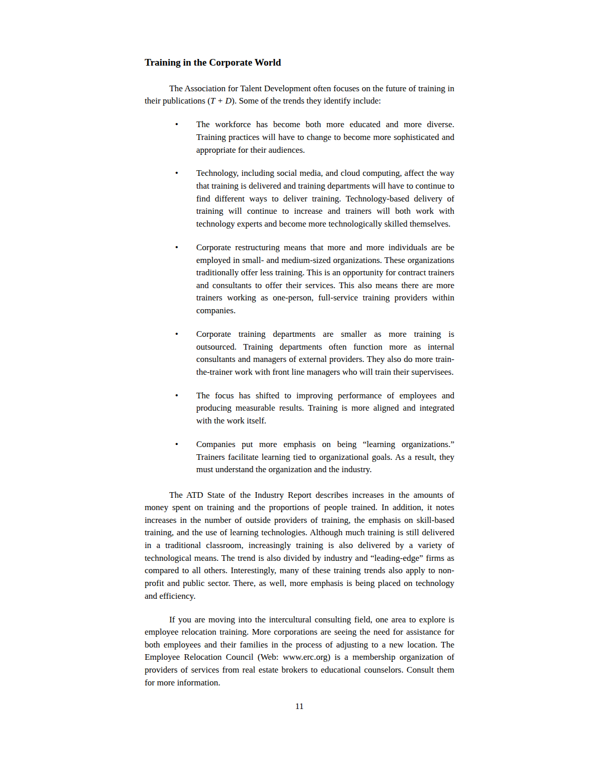Training in the Corporate World
The Association for Talent Development often focuses on the future of training in their publications (T + D). Some of the trends they identify include:
The workforce has become both more educated and more diverse. Training practices will have to change to become more sophisticated and appropriate for their audiences.
Technology, including social media, and cloud computing, affect the way that training is delivered and training departments will have to continue to find different ways to deliver training. Technology-based delivery of training will continue to increase and trainers will both work with technology experts and become more technologically skilled themselves.
Corporate restructuring means that more and more individuals are be employed in small- and medium-sized organizations. These organizations traditionally offer less training. This is an opportunity for contract trainers and consultants to offer their services. This also means there are more trainers working as one-person, full-service training providers within companies.
Corporate training departments are smaller as more training is outsourced. Training departments often function more as internal consultants and managers of external providers. They also do more train-the-trainer work with front line managers who will train their supervisees.
The focus has shifted to improving performance of employees and producing measurable results. Training is more aligned and integrated with the work itself.
Companies put more emphasis on being “learning organizations.” Trainers facilitate learning tied to organizational goals. As a result, they must understand the organization and the industry.
The ATD State of the Industry Report describes increases in the amounts of money spent on training and the proportions of people trained. In addition, it notes increases in the number of outside providers of training, the emphasis on skill-based training, and the use of learning technologies. Although much training is still delivered in a traditional classroom, increasingly training is also delivered by a variety of technological means. The trend is also divided by industry and “leading-edge” firms as compared to all others. Interestingly, many of these training trends also apply to non-profit and public sector. There, as well, more emphasis is being placed on technology and efficiency.
If you are moving into the intercultural consulting field, one area to explore is employee relocation training. More corporations are seeing the need for assistance for both employees and their families in the process of adjusting to a new location. The Employee Relocation Council (Web: www.erc.org) is a membership organization of providers of services from real estate brokers to educational counselors. Consult them for more information.
11